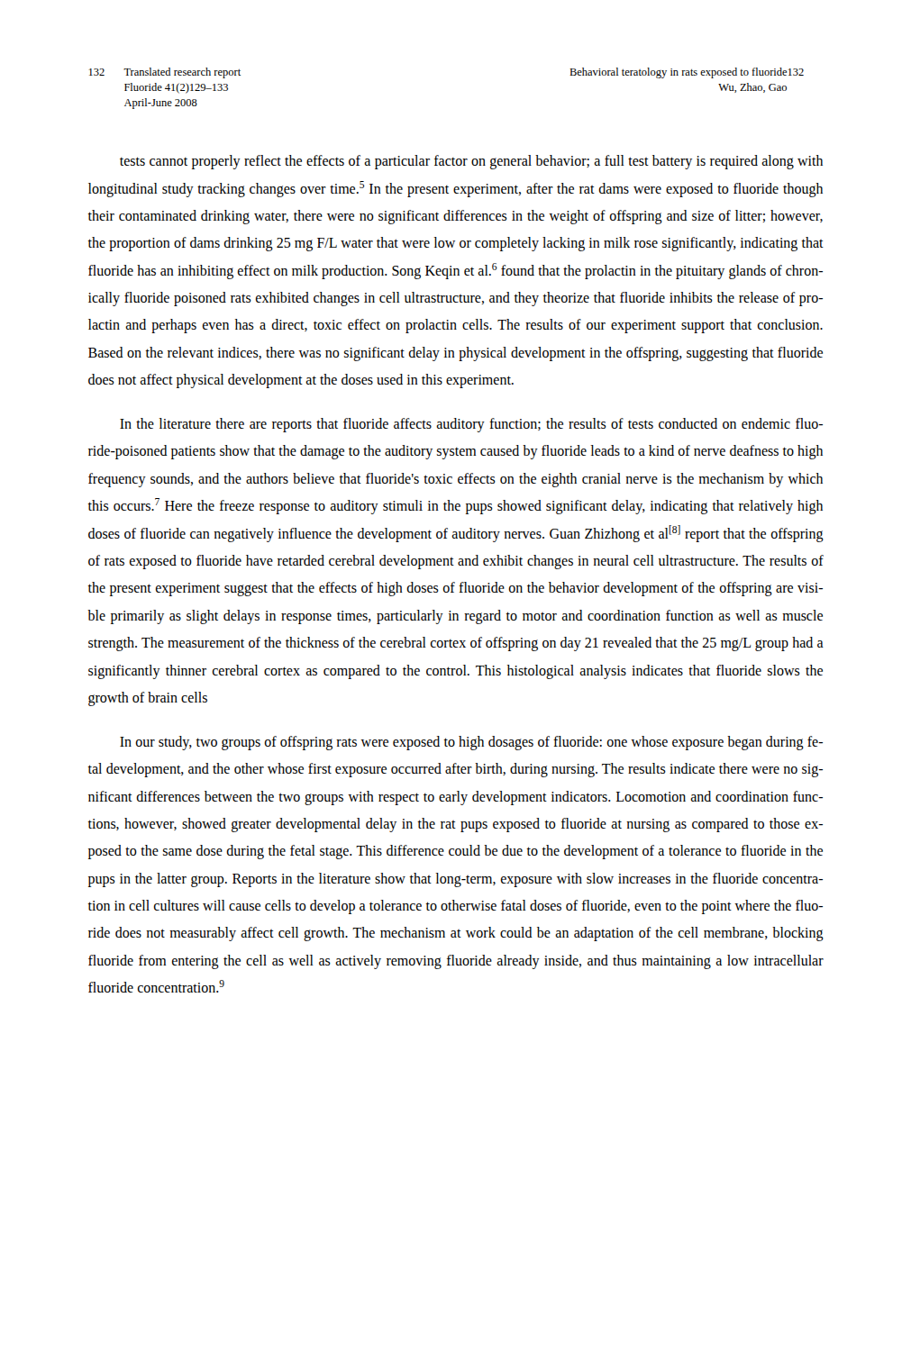| 132 | Translated research report Fluoride 41(2)129–133 April-June 2008 | Behavioral teratology in rats exposed to fluoride Wu, Zhao, Gao | 132 |
tests cannot properly reflect the effects of a particular factor on general behavior; a full test battery is required along with longitudinal study tracking changes over time.5 In the present experiment, after the rat dams were exposed to fluoride though their contaminated drinking water, there were no significant differences in the weight of offspring and size of litter; however, the proportion of dams drinking 25 mg F/L water that were low or completely lacking in milk rose significantly, indicating that fluoride has an inhibiting effect on milk production. Song Keqin et al.6 found that the prolactin in the pituitary glands of chronically fluoride poisoned rats exhibited changes in cell ultrastructure, and they theorize that fluoride inhibits the release of prolactin and perhaps even has a direct, toxic effect on prolactin cells. The results of our experiment support that conclusion. Based on the relevant indices, there was no significant delay in physical development in the offspring, suggesting that fluoride does not affect physical development at the doses used in this experiment.
In the literature there are reports that fluoride affects auditory function; the results of tests conducted on endemic fluoride-poisoned patients show that the damage to the auditory system caused by fluoride leads to a kind of nerve deafness to high frequency sounds, and the authors believe that fluoride's toxic effects on the eighth cranial nerve is the mechanism by which this occurs.7 Here the freeze response to auditory stimuli in the pups showed significant delay, indicating that relatively high doses of fluoride can negatively influence the development of auditory nerves. Guan Zhizhong et al[8] report that the offspring of rats exposed to fluoride have retarded cerebral development and exhibit changes in neural cell ultrastructure. The results of the present experiment suggest that the effects of high doses of fluoride on the behavior development of the offspring are visible primarily as slight delays in response times, particularly in regard to motor and coordination function as well as muscle strength. The measurement of the thickness of the cerebral cortex of offspring on day 21 revealed that the 25 mg/L group had a significantly thinner cerebral cortex as compared to the control. This histological analysis indicates that fluoride slows the growth of brain cells
In our study, two groups of offspring rats were exposed to high dosages of fluoride: one whose exposure began during fetal development, and the other whose first exposure occurred after birth, during nursing. The results indicate there were no significant differences between the two groups with respect to early development indicators. Locomotion and coordination functions, however, showed greater developmental delay in the rat pups exposed to fluoride at nursing as compared to those exposed to the same dose during the fetal stage. This difference could be due to the development of a tolerance to fluoride in the pups in the latter group. Reports in the literature show that long-term, exposure with slow increases in the fluoride concentration in cell cultures will cause cells to develop a tolerance to otherwise fatal doses of fluoride, even to the point where the fluoride does not measurably affect cell growth. The mechanism at work could be an adaptation of the cell membrane, blocking fluoride from entering the cell as well as actively removing fluoride already inside, and thus maintaining a low intracellular fluoride concentration.9